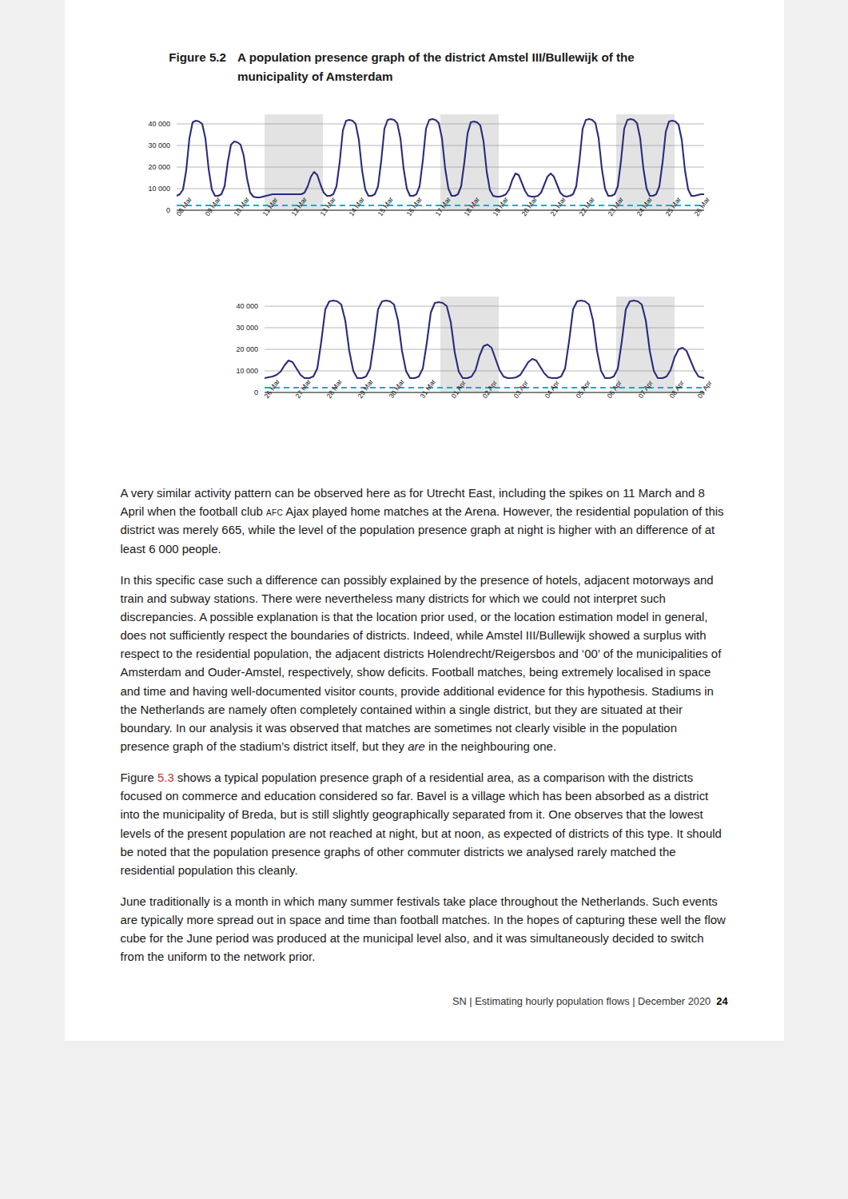Figure 5.2 A population presence graph of the district Amstel III/Bullewijk of the municipality of Amsterdam
40 000 30 000 20 000 10 000 0 08 Mar 09 Mar 10 Mar 11 Mar 12 Mar 13 Mar 14 Mar 15 Mar 16 Mar 17 Mar 18 Mar 19 Mar 20 Mar 21 Mar 22 Mar 23 Mar 24 Mar 25 Mar 26 Mar
40 000 30 000 20 000 10 000 0 26 Mar 27 Mar 28 Mar 29 Mar 30 Mar 31 Mar 01 Apr 02 Apr 03 Apr 04 Apr 05 Apr 06 Apr 07 Apr 08 Apr 09 Apr
A very similar activity pattern can be observed here as for Utrecht East, including the spikes on 11 March and 8 April when the football club afc Ajax played home matches at the Arena. However, the residential population of this district was merely 665, while the level of the population presence graph at night is higher with an difference of at least 6 000 people.
In this specific case such a difference can possibly explained by the presence of hotels, adjacent motorways and train and subway stations. There were nevertheless many districts for which we could not interpret such discrepancies. A possible explanation is that the location prior used, or the location estimation model in general, does not sufficiently respect the boundaries of districts. Indeed, while Amstel III/Bullewijk showed a surplus with respect to the residential population, the adjacent districts Holendrecht/Reigersbos and ‘00’ of the municipalities of Amsterdam and Ouder-Amstel, respectively, show deficits. Football matches, being extremely localised in space and time and having well-documented visitor counts, provide additional evidence for this hypothesis. Stadiums in the Netherlands are namely often completely contained within a single district, but they are situated at their boundary. In our analysis it was observed that matches are sometimes not clearly visible in the population presence graph of the stadium’s district itself, but they are in the neighbouring one.
Figure 5.3 shows a typical population presence graph of a residential area, as a comparison with the districts focused on commerce and education considered so far. Bavel is a village which has been absorbed as a district into the municipality of Breda, but is still slightly geographically separated from it. One observes that the lowest levels of the present population are not reached at night, but at noon, as expected of districts of this type. It should be noted that the population presence graphs of other commuter districts we analysed rarely matched the residential population this cleanly.
June traditionally is a month in which many summer festivals take place throughout the Netherlands. Such events are typically more spread out in space and time than football matches. In the hopes of capturing these well the flow cube for the June period was produced at the municipal level also, and it was simultaneously decided to switch from the uniform to the network prior.
SN | Estimating hourly population flows | December 2020 24